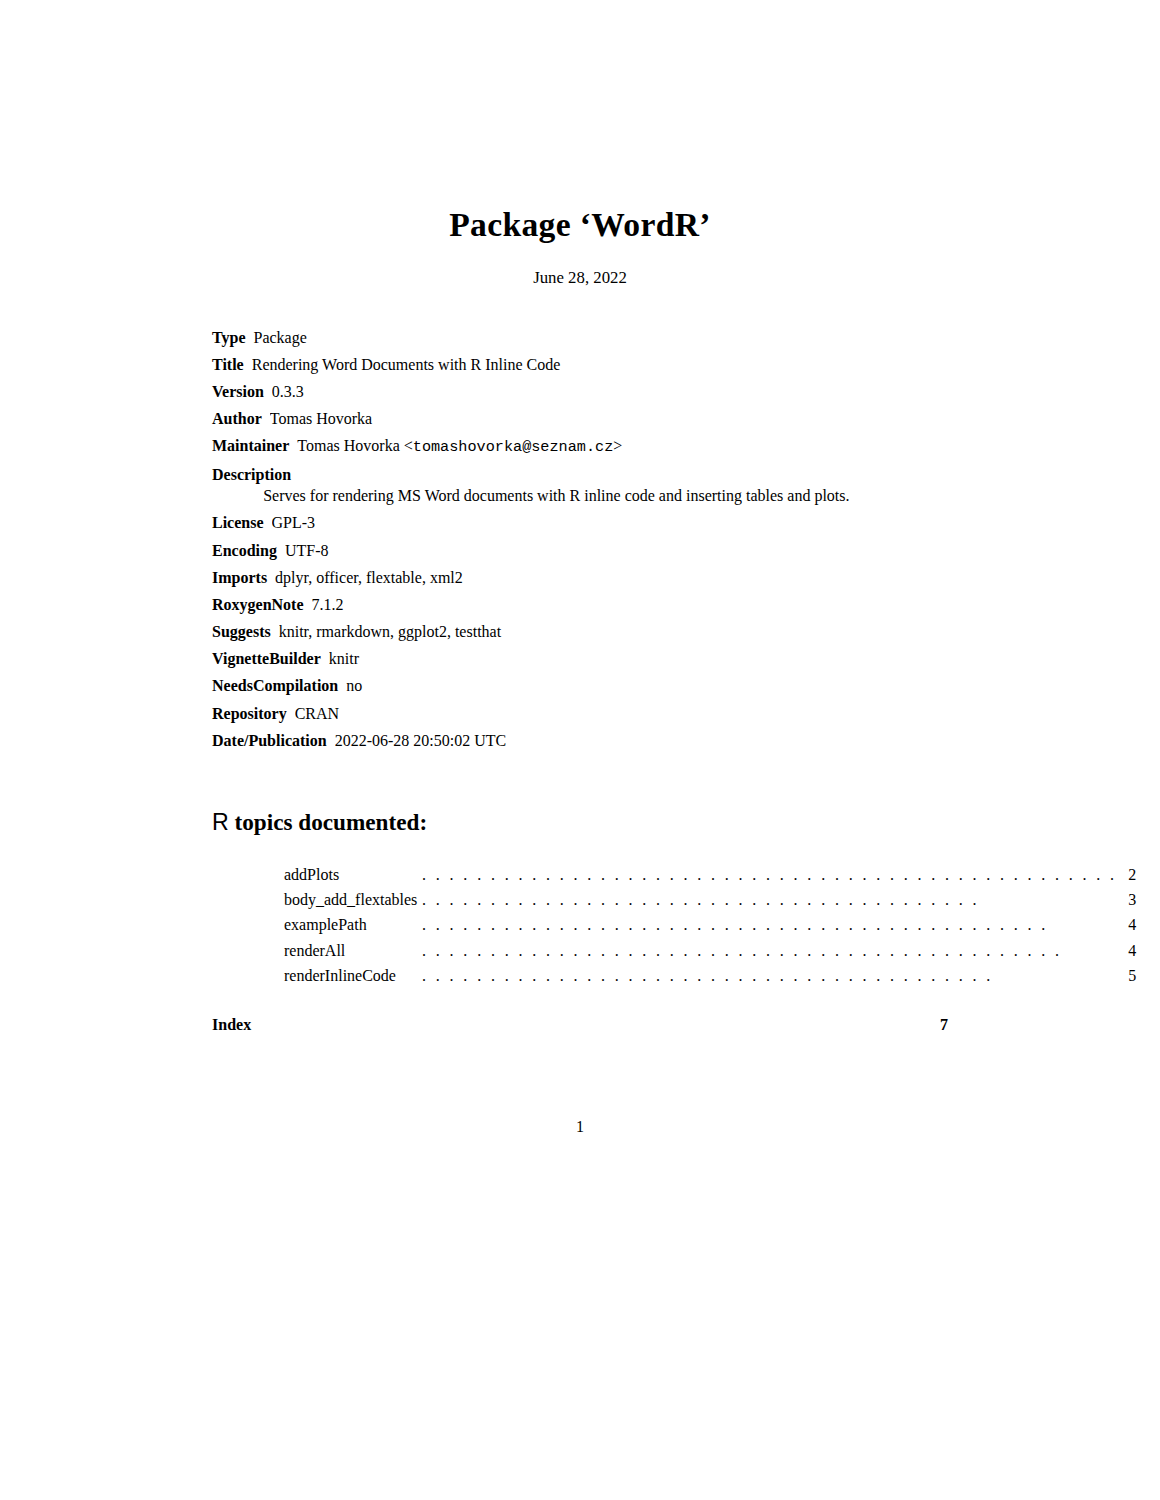Package ‘WordR’
June 28, 2022
Type
Package
Title
Rendering Word Documents with R Inline Code
Version
0.3.3
Author
Tomas Hovorka
Maintainer
Tomas Hovorka <tomashovorka@seznam.cz>
Description
Serves for rendering MS Word documents with R inline code and inserting tables and plots.
License
GPL-3
Encoding
UTF-8
Imports
dplyr, officer, flextable, xml2
RoxygenNote
7.1.2
Suggests
knitr, rmarkdown, ggplot2, testthat
VignetteBuilder
knitr
NeedsCompilation
no
Repository
CRAN
Date/Publication
2022-06-28 20:50:02 UTC
R topics documented:
| addPlots | . . . . . . . . . . . . . . . . . . . . . . . . . . . . . . . . . . . . . . . . . . . . . . . . . . . | 2 |
| body_add_flextables | . . . . . . . . . . . . . . . . . . . . . . . . . . . . . . . . . . . . . . . . . | 3 |
| examplePath | . . . . . . . . . . . . . . . . . . . . . . . . . . . . . . . . . . . . . . . . . . . . . . | 4 |
| renderAll | . . . . . . . . . . . . . . . . . . . . . . . . . . . . . . . . . . . . . . . . . . . . . . . | 4 |
| renderInlineCode | . . . . . . . . . . . . . . . . . . . . . . . . . . . . . . . . . . . . . . . . . . | 5 |
Index 7
1